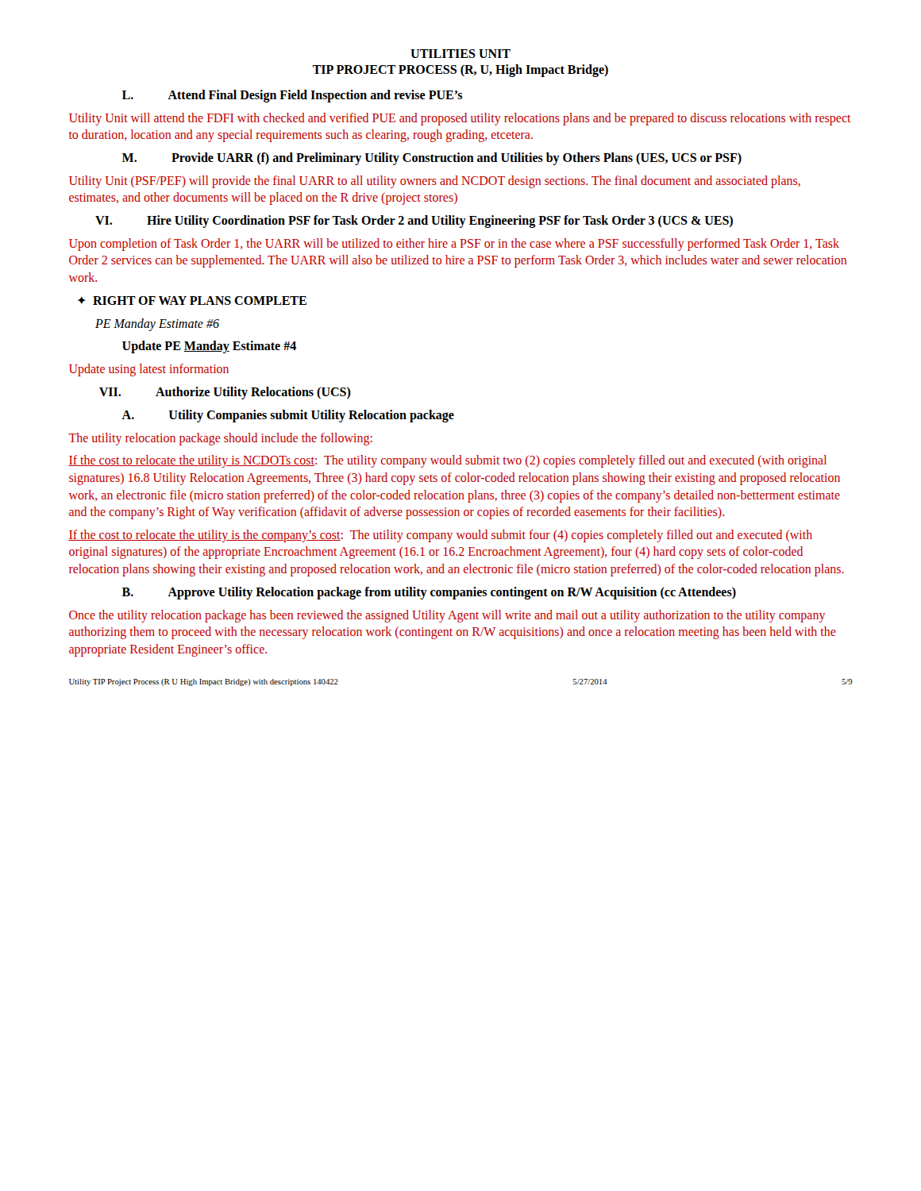UTILITIES UNIT
TIP PROJECT PROCESS (R, U, High Impact Bridge)
L. Attend Final Design Field Inspection and revise PUE’s
Utility Unit will attend the FDFI with checked and verified PUE and proposed utility relocations plans and be prepared to discuss relocations with respect to duration, location and any special requirements such as clearing, rough grading, etcetera.
M. Provide UARR (f) and Preliminary Utility Construction and Utilities by Others Plans (UES, UCS or PSF)
Utility Unit (PSF/PEF) will provide the final UARR to all utility owners and NCDOT design sections. The final document and associated plans, estimates, and other documents will be placed on the R drive (project stores)
VI. Hire Utility Coordination PSF for Task Order 2 and Utility Engineering PSF for Task Order 3 (UCS & UES)
Upon completion of Task Order 1, the UARR will be utilized to either hire a PSF or in the case where a PSF successfully performed Task Order 1, Task Order 2 services can be supplemented. The UARR will also be utilized to hire a PSF to perform Task Order 3, which includes water and sewer relocation work.
✦ RIGHT OF WAY PLANS COMPLETE
PE Manday Estimate #6
Update PE Manday Estimate #4
Update using latest information
VII. Authorize Utility Relocations (UCS)
A. Utility Companies submit Utility Relocation package
The utility relocation package should include the following:
If the cost to relocate the utility is NCDOTs cost: The utility company would submit two (2) copies completely filled out and executed (with original signatures) 16.8 Utility Relocation Agreements, Three (3) hard copy sets of color-coded relocation plans showing their existing and proposed relocation work, an electronic file (micro station preferred) of the color-coded relocation plans, three (3) copies of the company’s detailed non-betterment estimate and the company’s Right of Way verification (affidavit of adverse possession or copies of recorded easements for their facilities).
If the cost to relocate the utility is the company’s cost: The utility company would submit four (4) copies completely filled out and executed (with original signatures) of the appropriate Encroachment Agreement (16.1 or 16.2 Encroachment Agreement), four (4) hard copy sets of color-coded relocation plans showing their existing and proposed relocation work, and an electronic file (micro station preferred) of the color-coded relocation plans.
B. Approve Utility Relocation package from utility companies contingent on R/W Acquisition (cc Attendees)
Once the utility relocation package has been reviewed the assigned Utility Agent will write and mail out a utility authorization to the utility company authorizing them to proceed with the necessary relocation work (contingent on R/W acquisitions) and once a relocation meeting has been held with the appropriate Resident Engineer’s office.
Utility TIP Project Process (R U High Impact Bridge) with descriptions 140422 5/27/2014 5/9